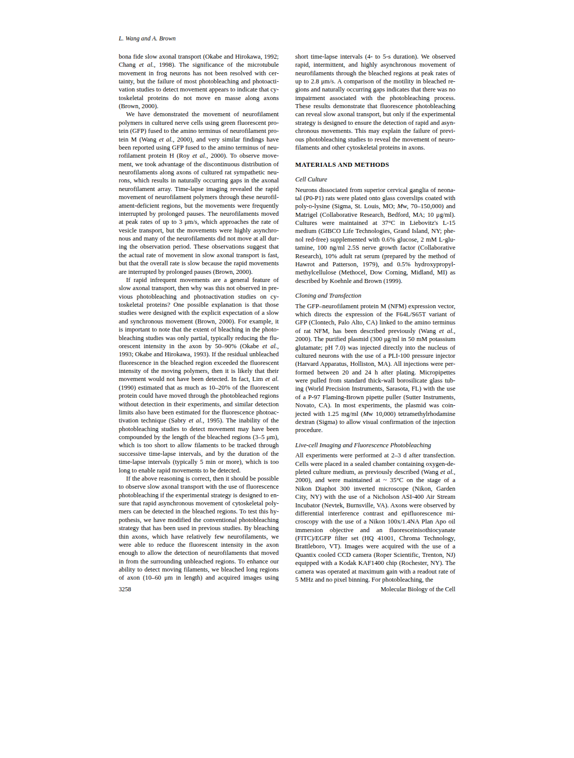L. Wang and A. Brown
bona fide slow axonal transport (Okabe and Hirokawa, 1992; Chang et al., 1998). The significance of the microtubule movement in frog neurons has not been resolved with certainty, but the failure of most photobleaching and photoactivation studies to detect movement appears to indicate that cytoskeletal proteins do not move en masse along axons (Brown, 2000).
We have demonstrated the movement of neurofilament polymers in cultured nerve cells using green fluorescent protein (GFP) fused to the amino terminus of neurofilament protein M (Wang et al., 2000), and very similar findings have been reported using GFP fused to the amino terminus of neurofilament protein H (Roy et al., 2000). To observe movement, we took advantage of the discontinuous distribution of neurofilaments along axons of cultured rat sympathetic neurons, which results in naturally occurring gaps in the axonal neurofilament array. Time-lapse imaging revealed the rapid movement of neurofilament polymers through these neurofilament-deficient regions, but the movements were frequently interrupted by prolonged pauses. The neurofilaments moved at peak rates of up to 3 μm/s, which approaches the rate of vesicle transport, but the movements were highly asynchronous and many of the neurofilaments did not move at all during the observation period. These observations suggest that the actual rate of movement in slow axonal transport is fast, but that the overall rate is slow because the rapid movements are interrupted by prolonged pauses (Brown, 2000).
If rapid infrequent movements are a general feature of slow axonal transport, then why was this not observed in previous photobleaching and photoactivation studies on cytoskeletal proteins? One possible explanation is that those studies were designed with the explicit expectation of a slow and synchronous movement (Brown, 2000). For example, it is important to note that the extent of bleaching in the photobleaching studies was only partial, typically reducing the fluorescent intensity in the axon by 50–90% (Okabe et al., 1993; Okabe and Hirokawa, 1993). If the residual unbleached fluorescence in the bleached region exceeded the fluorescent intensity of the moving polymers, then it is likely that their movement would not have been detected. In fact, Lim et al. (1990) estimated that as much as 10–20% of the fluorescent protein could have moved through the photobleached regions without detection in their experiments, and similar detection limits also have been estimated for the fluorescence photoactivation technique (Sabry et al., 1995). The inability of the photobleaching studies to detect movement may have been compounded by the length of the bleached regions (3–5 μm), which is too short to allow filaments to be tracked through successive time-lapse intervals, and by the duration of the time-lapse intervals (typically 5 min or more), which is too long to enable rapid movements to be detected.
If the above reasoning is correct, then it should be possible to observe slow axonal transport with the use of fluorescence photobleaching if the experimental strategy is designed to ensure that rapid asynchronous movement of cytoskeletal polymers can be detected in the bleached regions. To test this hypothesis, we have modified the conventional photobleaching strategy that has been used in previous studies. By bleaching thin axons, which have relatively few neurofilaments, we were able to reduce the fluorescent intensity in the axon enough to allow the detection of neurofilaments that moved in from the surrounding unbleached regions. To enhance our ability to detect moving filaments, we bleached long regions of axon (10–60 μm in length) and acquired images using short time-lapse intervals (4- to 5-s duration). We observed rapid, intermittent, and highly asynchronous movement of neurofilaments through the bleached regions at peak rates of up to 2.8 μm/s. A comparison of the motility in bleached regions and naturally occurring gaps indicates that there was no impairment associated with the photobleaching process. These results demonstrate that fluorescence photobleaching can reveal slow axonal transport, but only if the experimental strategy is designed to ensure the detection of rapid and asynchronous movements. This may explain the failure of previous photobleaching studies to reveal the movement of neurofilaments and other cytoskeletal proteins in axons.
Materials and Methods
Cell Culture
Neurons dissociated from superior cervical ganglia of neonatal (P0-P1) rats were plated onto glass coverslips coated with poly-d-lysine (Sigma, St. Louis, MO; Mw, 70–150,000) and Matrigel (Collaborative Research, Bedford, MA; 10 μg/ml). Cultures were maintained at 37°C in Liebovitz's L-15 medium (GIBCO Life Technologies, Grand Island, NY; phenol red-free) supplemented with 0.6% glucose, 2 mM L-glutamine, 100 ng/ml 2.5S nerve growth factor (Collaborative Research), 10% adult rat serum (prepared by the method of Hawrot and Patterson, 1979), and 0.5% hydroxypropylmethylcellulose (Methocel, Dow Corning, Midland, MI) as described by Koehnle and Brown (1999).
Cloning and Transfection
The GFP–neurofilament protein M (NFM) expression vector, which directs the expression of the F64L/S65T variant of GFP (Clontech, Palo Alto, CA) linked to the amino terminus of rat NFM, has been described previously (Wang et al., 2000). The purified plasmid (300 μg/ml in 50 mM potassium glutamate; pH 7.0) was injected directly into the nucleus of cultured neurons with the use of a PLI-100 pressure injector (Harvard Apparatus, Holliston, MA). All injections were performed between 20 and 24 h after plating. Micropipettes were pulled from standard thick-wall borosilicate glass tubing (World Precision Instruments, Sarasota, FL) with the use of a P-97 Flaming-Brown pipette puller (Sutter Instruments, Novato, CA). In most experiments, the plasmid was coinjected with 1.25 mg/ml (Mw 10,000) tetramethylrhodamine dextran (Sigma) to allow visual confirmation of the injection procedure.
Live-cell Imaging and Fluorescence Photobleaching
All experiments were performed at 2–3 d after transfection. Cells were placed in a sealed chamber containing oxygen-depleted culture medium, as previously described (Wang et al., 2000), and were maintained at ~ 35°C on the stage of a Nikon Diaphot 300 inverted microscope (Nikon, Garden City, NY) with the use of a Nicholson ASI-400 Air Stream Incubator (Nevtek, Burnsville, VA). Axons were observed by differential interference contrast and epifluorescence microscopy with the use of a Nikon 100x/1.4NA Plan Apo oil immersion objective and an fluoresceinisothiocyanate (FITC)/EGFP filter set (HQ 41001, Chroma Technology, Brattleboro, VT). Images were acquired with the use of a Quantix cooled CCD camera (Roper Scientific, Trenton, NJ) equipped with a Kodak KAF1400 chip (Rochester, NY). The camera was operated at maximum gain with a readout rate of 5 MHz and no pixel binning. For photobleaching, the
3258 Molecular Biology of the Cell